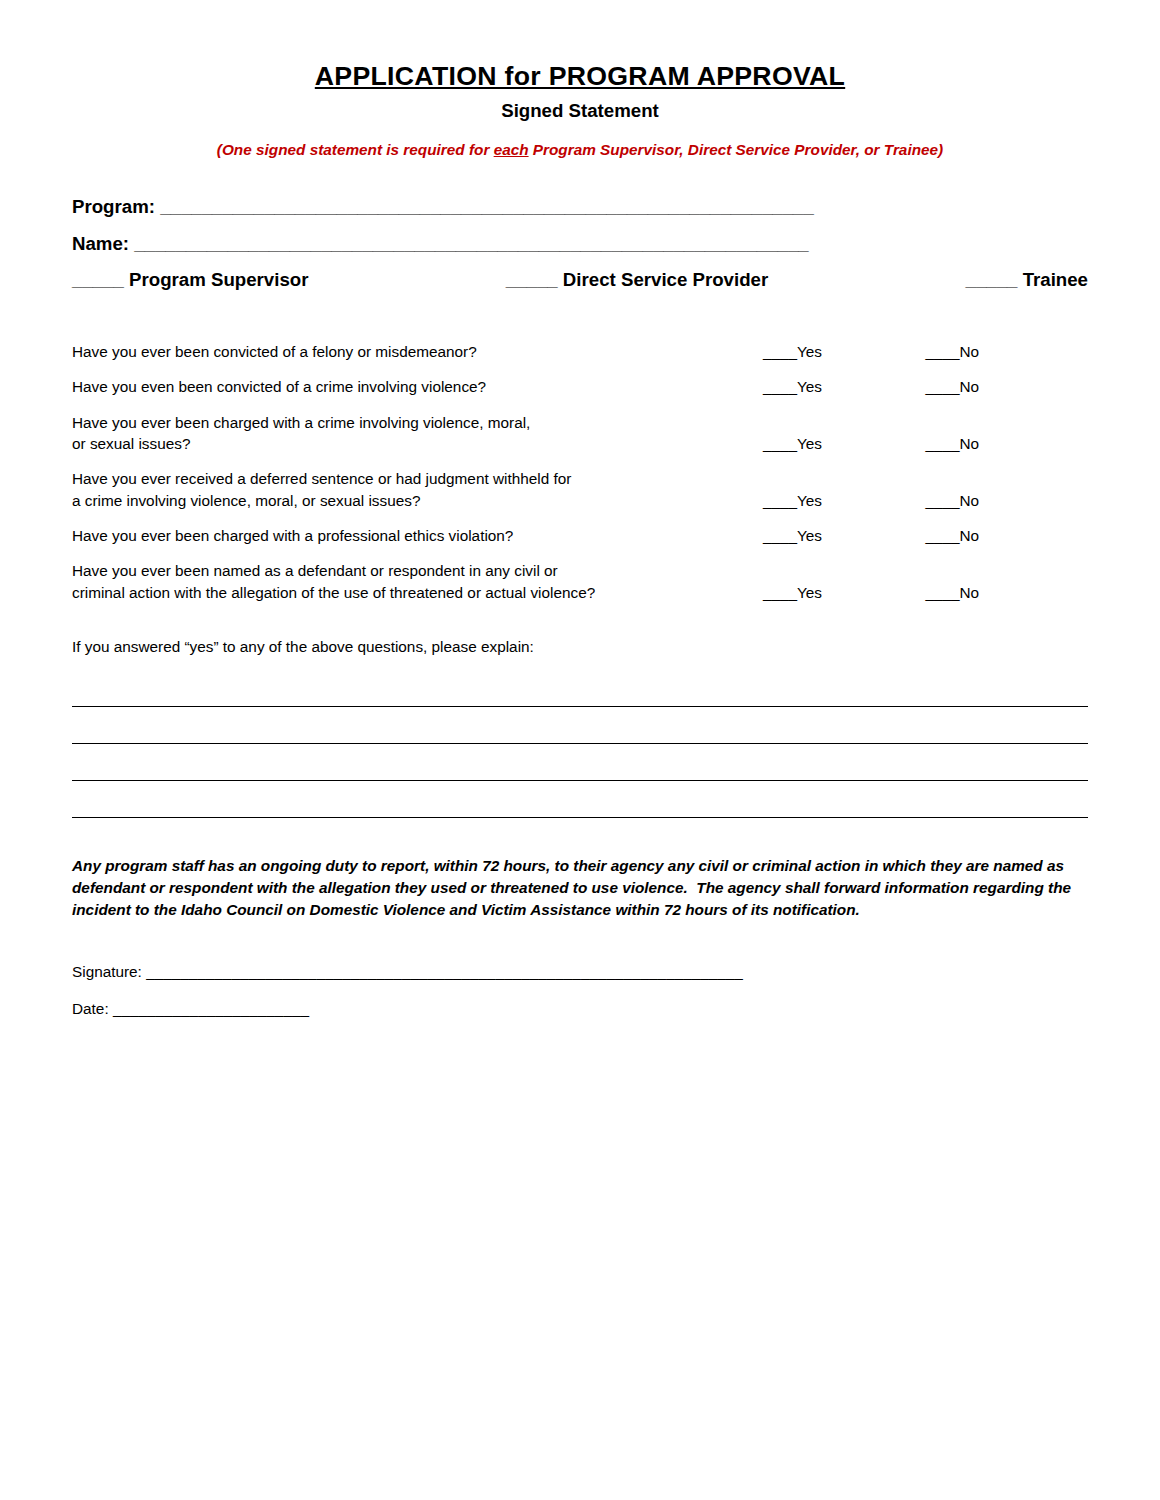APPLICATION for PROGRAM APPROVAL
Signed Statement
(One signed statement is required for each Program Supervisor, Direct Service Provider, or Trainee)
Program: _______________________________________________________________
Name: _________________________________________________________________
_____ Program Supervisor _____ Direct Service Provider _____ Trainee
| Have you ever been convicted of a felony or misdemeanor? | ____Yes | ____No |
| Have you even been convicted of a crime involving violence? | ____Yes | ____No |
| Have you ever been charged with a crime involving violence, moral, or sexual issues? | ____Yes | ____No |
| Have you ever received a deferred sentence or had judgment withheld for a crime involving violence, moral, or sexual issues? | ____Yes | ____No |
| Have you ever been charged with a professional ethics violation? | ____Yes | ____No |
| Have you ever been named as a defendant or respondent in any civil or criminal action with the allegation of the use of threatened or actual violence? | ____Yes | ____No |
If you answered “yes” to any of the above questions, please explain:
Any program staff has an ongoing duty to report, within 72 hours, to their agency any civil or criminal action in which they are named as defendant or respondent with the allegation they used or threatened to use violence. The agency shall forward information regarding the incident to the Idaho Council on Domestic Violence and Victim Assistance within 72 hours of its notification.
Signature: ______________________________________________________________________
Date: _______________________